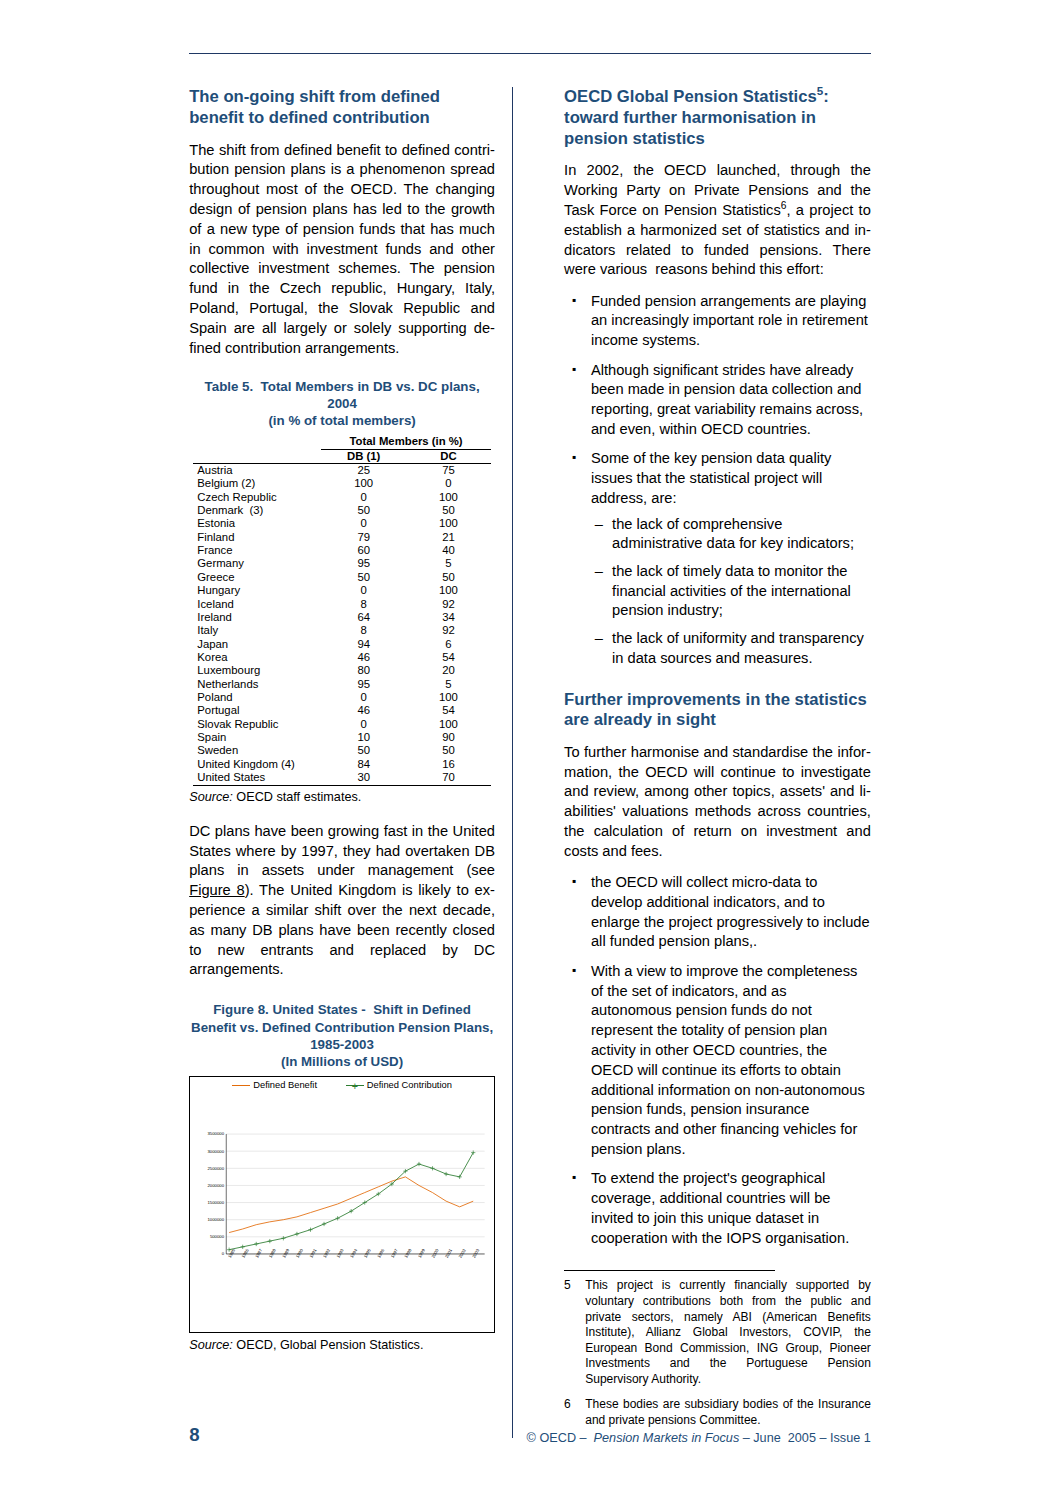The on-going shift from defined benefit to defined contribution
The shift from defined benefit to defined contribution pension plans is a phenomenon spread throughout most of the OECD. The changing design of pension plans has led to the growth of a new type of pension funds that has much in common with investment funds and other collective investment schemes. The pension fund in the Czech republic, Hungary, Italy, Poland, Portugal, the Slovak Republic and Spain are all largely or solely supporting defined contribution arrangements.
Table 5. Total Members in DB vs. DC plans, 2004
(in % of total members)
| | Total Members (in %) |
| --- | --- |
| | DB (1) | DC |
| Austria | 25 | 75 |
| Belgium (2) | 100 | 0 |
| Czech Republic | 0 | 100 |
| Denmark (3) | 50 | 50 |
| Estonia | 0 | 100 |
| Finland | 79 | 21 |
| France | 60 | 40 |
| Germany | 95 | 5 |
| Greece | 50 | 50 |
| Hungary | 0 | 100 |
| Iceland | 8 | 92 |
| Ireland | 64 | 34 |
| Italy | 8 | 92 |
| Japan | 94 | 6 |
| Korea | 46 | 54 |
| Luxembourg | 80 | 20 |
| Netherlands | 95 | 5 |
| Poland | 0 | 100 |
| Portugal | 46 | 54 |
| Slovak Republic | 0 | 100 |
| Spain | 10 | 90 |
| Sweden | 50 | 50 |
| United Kingdom (4) | 84 | 16 |
| United States | 30 | 70 |
Source: OECD staff estimates.
DC plans have been growing fast in the United States where by 1997, they had overtaken DB plans in assets under management (see Figure 8). The United Kingdom is likely to experience a similar shift over the next decade, as many DB plans have been recently closed to new entrants and replaced by DC arrangements.
Figure 8. United States - Shift in Defined Benefit vs. Defined Contribution Pension Plans, 1985-2003
(In Millions of USD)
Defined Benefit
Defined Contribution
3500000 3000000 2500000 2000000 1500000 1000000 500000 0 1985 1986 1987 1988 1989 1990 1991 1992 1993 1994 1995 1996 1997 1998 1999 2000 2001 2002 2003
Source: OECD, Global Pension Statistics.
OECD Global Pension Statistics5: toward further harmonisation in pension statistics
In 2002, the OECD launched, through the Working Party on Private Pensions and the Task Force on Pension Statistics6, a project to establish a harmonized set of statistics and indicators related to funded pensions. There were various reasons behind this effort:
Funded pension arrangements are playing an increasingly important role in retirement income systems.
Although significant strides have already been made in pension data collection and reporting, great variability remains across, and even, within OECD countries.
Some of the key pension data quality issues that the statistical project will address, are:
the lack of comprehensive administrative data for key indicators;
the lack of timely data to monitor the financial activities of the international pension industry;
the lack of uniformity and transparency in data sources and measures.
Further improvements in the statistics are already in sight
To further harmonise and standardise the information, the OECD will continue to investigate and review, among other topics, assets' and liabilities' valuations methods across countries, the calculation of return on investment and costs and fees.
the OECD will collect micro-data to develop additional indicators, and to enlarge the project progressively to include all funded pension plans,.
With a view to improve the completeness of the set of indicators, and as autonomous pension funds do not represent the totality of pension plan activity in other OECD countries, the OECD will continue its efforts to obtain additional information on non-autonomous pension funds, pension insurance contracts and other financing vehicles for pension plans.
To extend the project's geographical coverage, additional countries will be invited to join this unique dataset in cooperation with the IOPS organisation.
5 This project is currently financially supported by voluntary contributions both from the public and private sectors, namely ABI (American Benefits Institute), Allianz Global Investors, COVIP, the European Bond Commission, ING Group, Pioneer Investments and the Portuguese Pension Supervisory Authority.
6 These bodies are subsidiary bodies of the Insurance and private pensions Committee.
8
© OECD – Pension Markets in Focus – June 2005 – Issue 1